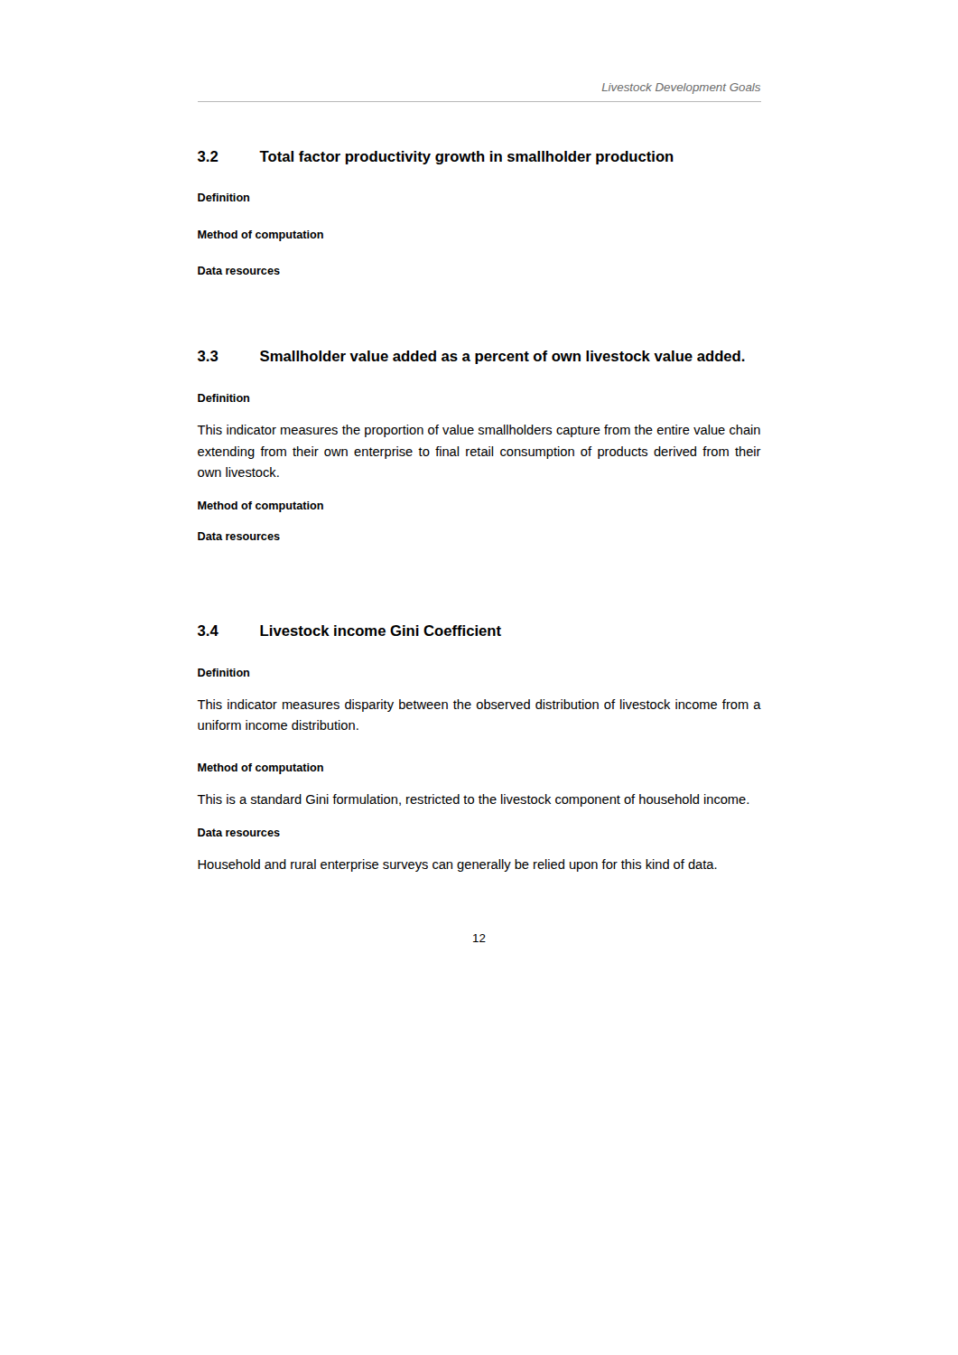Livestock Development Goals
3.2 Total factor productivity growth in smallholder production
Definition
Method of computation
Data resources
3.3 Smallholder value added as a percent of own livestock value added.
Definition
This indicator measures the proportion of value smallholders capture from the entire value chain extending from their own enterprise to final retail consumption of products derived from their own livestock.
Method of computation
Data resources
3.4 Livestock income Gini Coefficient
Definition
This indicator measures disparity between the observed distribution of livestock income from a uniform income distribution.
Method of computation
This is a standard Gini formulation, restricted to the livestock component of household income.
Data resources
Household and rural enterprise surveys can generally be relied upon for this kind of data.
12